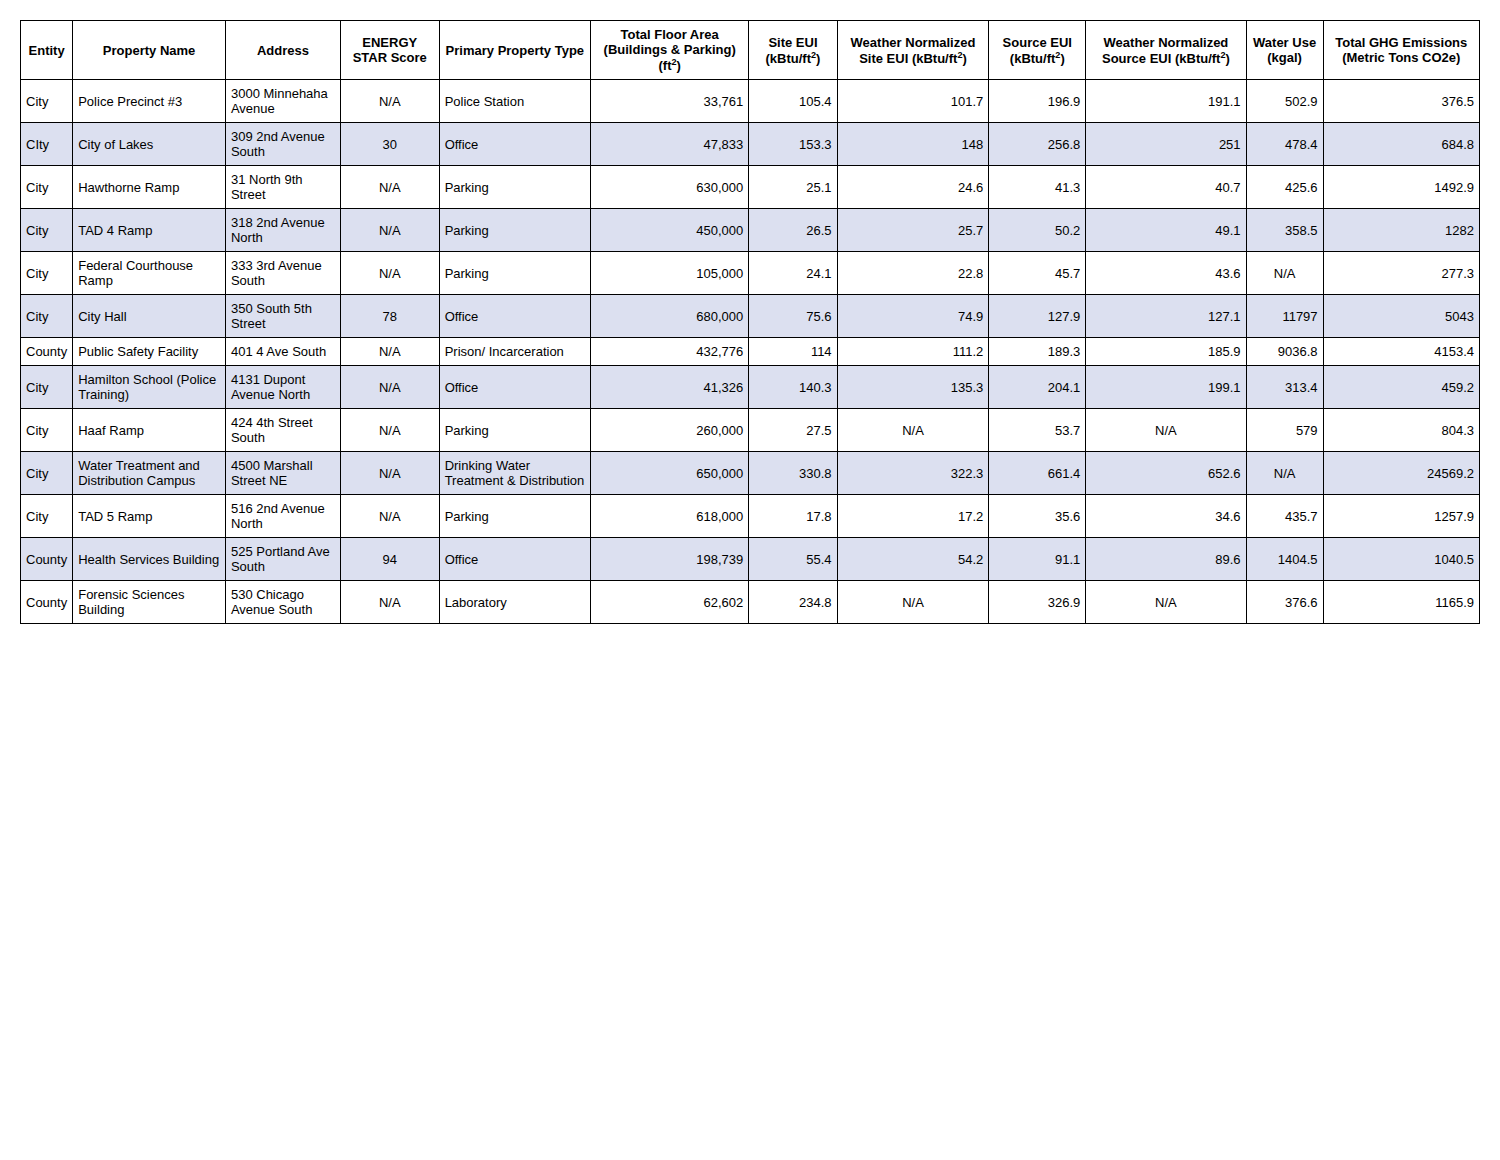| Entity | Property Name | Address | ENERGY STAR Score | Primary Property Type | Total Floor Area (Buildings & Parking) (ft 2 ) | Site EUI (kBtu/ft 2 ) | Weather Normalized Site EUI (kBtu/ft 2 ) | Source EUI (kBtu/ft 2 ) | Weather Normalized Source EUI (kBtu/ft 2 ) | Water Use (kgal) | Total GHG Emissions (Metric Tons CO2e) |
| --- | --- | --- | --- | --- | --- | --- | --- | --- | --- | --- | --- |
| City | Police Precinct #3 | 3000 Minnehaha Avenue | N/A | Police Station | 33,761 | 105.4 | 101.7 | 196.9 | 191.1 | 502.9 | 376.5 |
| CIty | City of Lakes | 309 2nd Avenue South | 30 | Office | 47,833 | 153.3 | 148 | 256.8 | 251 | 478.4 | 684.8 |
| City | Hawthorne Ramp | 31 North 9th Street | N/A | Parking | 630,000 | 25.1 | 24.6 | 41.3 | 40.7 | 425.6 | 1492.9 |
| City | TAD 4 Ramp | 318 2nd Avenue North | N/A | Parking | 450,000 | 26.5 | 25.7 | 50.2 | 49.1 | 358.5 | 1282 |
| City | Federal Courthouse Ramp | 333 3rd Avenue South | N/A | Parking | 105,000 | 24.1 | 22.8 | 45.7 | 43.6 | N/A | 277.3 |
| City | City Hall | 350 South 5th Street | 78 | Office | 680,000 | 75.6 | 74.9 | 127.9 | 127.1 | 11797 | 5043 |
| County | Public Safety Facility | 401 4 Ave South | N/A | Prison/ Incarceration | 432,776 | 114 | 111.2 | 189.3 | 185.9 | 9036.8 | 4153.4 |
| City | Hamilton School (Police Training) | 4131 Dupont Avenue North | N/A | Office | 41,326 | 140.3 | 135.3 | 204.1 | 199.1 | 313.4 | 459.2 |
| City | Haaf Ramp | 424 4th Street South | N/A | Parking | 260,000 | 27.5 | N/A | 53.7 | N/A | 579 | 804.3 |
| City | Water Treatment and Distribution Campus | 4500 Marshall Street NE | N/A | Drinking Water Treatment & Distribution | 650,000 | 330.8 | 322.3 | 661.4 | 652.6 | N/A | 24569.2 |
| City | TAD 5 Ramp | 516 2nd Avenue North | N/A | Parking | 618,000 | 17.8 | 17.2 | 35.6 | 34.6 | 435.7 | 1257.9 |
| County | Health Services Building | 525 Portland Ave South | 94 | Office | 198,739 | 55.4 | 54.2 | 91.1 | 89.6 | 1404.5 | 1040.5 |
| County | Forensic Sciences Building | 530 Chicago Avenue South | N/A | Laboratory | 62,602 | 234.8 | N/A | 326.9 | N/A | 376.6 | 1165.9 |